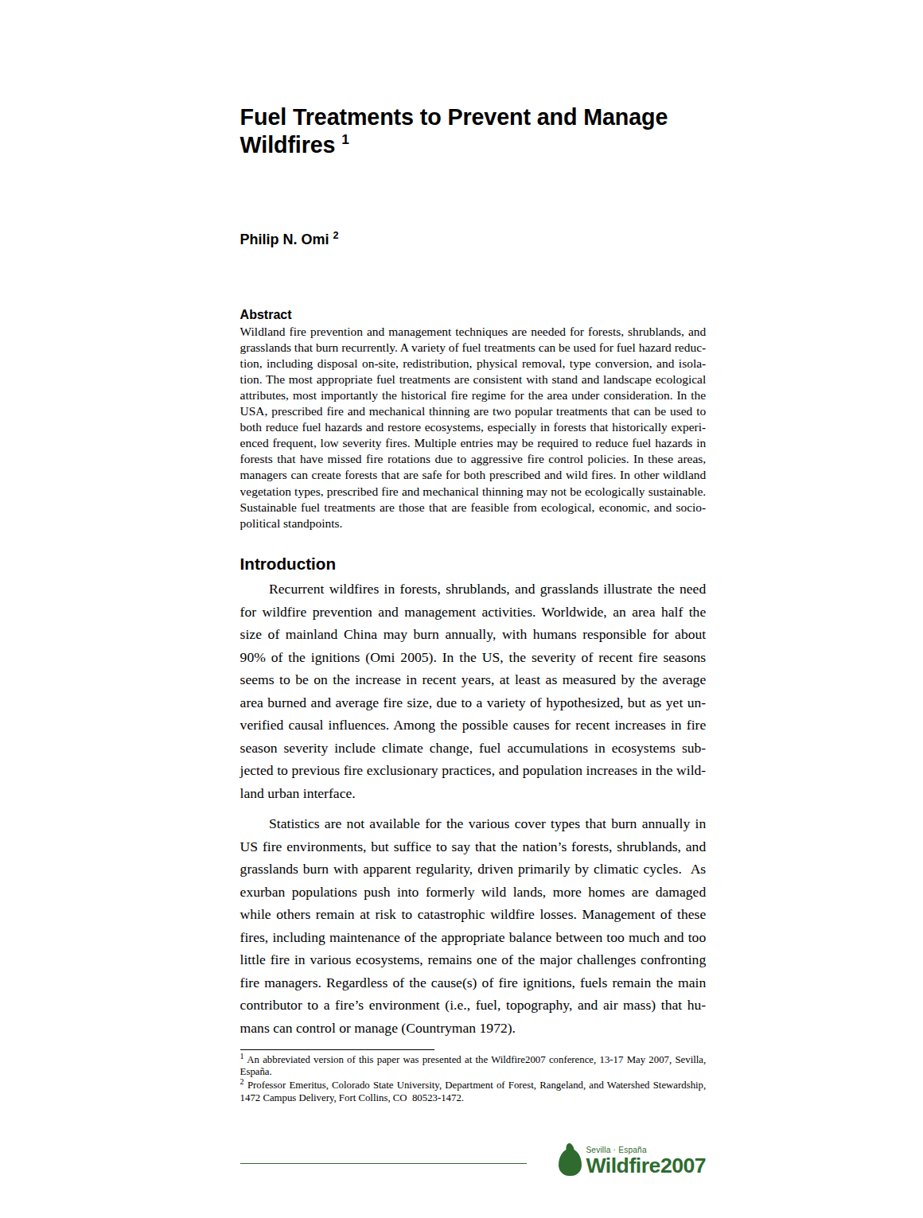Fuel Treatments to Prevent and Manage Wildfires 1
Philip N. Omi 2
Abstract
Wildland fire prevention and management techniques are needed for forests, shrublands, and grasslands that burn recurrently. A variety of fuel treatments can be used for fuel hazard reduction, including disposal on-site, redistribution, physical removal, type conversion, and isolation. The most appropriate fuel treatments are consistent with stand and landscape ecological attributes, most importantly the historical fire regime for the area under consideration. In the USA, prescribed fire and mechanical thinning are two popular treatments that can be used to both reduce fuel hazards and restore ecosystems, especially in forests that historically experienced frequent, low severity fires. Multiple entries may be required to reduce fuel hazards in forests that have missed fire rotations due to aggressive fire control policies. In these areas, managers can create forests that are safe for both prescribed and wild fires. In other wildland vegetation types, prescribed fire and mechanical thinning may not be ecologically sustainable. Sustainable fuel treatments are those that are feasible from ecological, economic, and socio-political standpoints.
Introduction
Recurrent wildfires in forests, shrublands, and grasslands illustrate the need for wildfire prevention and management activities. Worldwide, an area half the size of mainland China may burn annually, with humans responsible for about 90% of the ignitions (Omi 2005). In the US, the severity of recent fire seasons seems to be on the increase in recent years, at least as measured by the average area burned and average fire size, due to a variety of hypothesized, but as yet unverified causal influences. Among the possible causes for recent increases in fire season severity include climate change, fuel accumulations in ecosystems subjected to previous fire exclusionary practices, and population increases in the wildland urban interface.
Statistics are not available for the various cover types that burn annually in US fire environments, but suffice to say that the nation’s forests, shrublands, and grasslands burn with apparent regularity, driven primarily by climatic cycles. As exurban populations push into formerly wild lands, more homes are damaged while others remain at risk to catastrophic wildfire losses. Management of these fires, including maintenance of the appropriate balance between too much and too little fire in various ecosystems, remains one of the major challenges confronting fire managers. Regardless of the cause(s) of fire ignitions, fuels remain the main contributor to a fire’s environment (i.e., fuel, topography, and air mass) that humans can control or manage (Countryman 1972).
1 An abbreviated version of this paper was presented at the Wildfire2007 conference, 13-17 May 2007, Sevilla, España.
2 Professor Emeritus, Colorado State University, Department of Forest, Rangeland, and Watershed Stewardship, 1472 Campus Delivery, Fort Collins, CO 80523-1472.
Sevilla · España
Wildfire2007